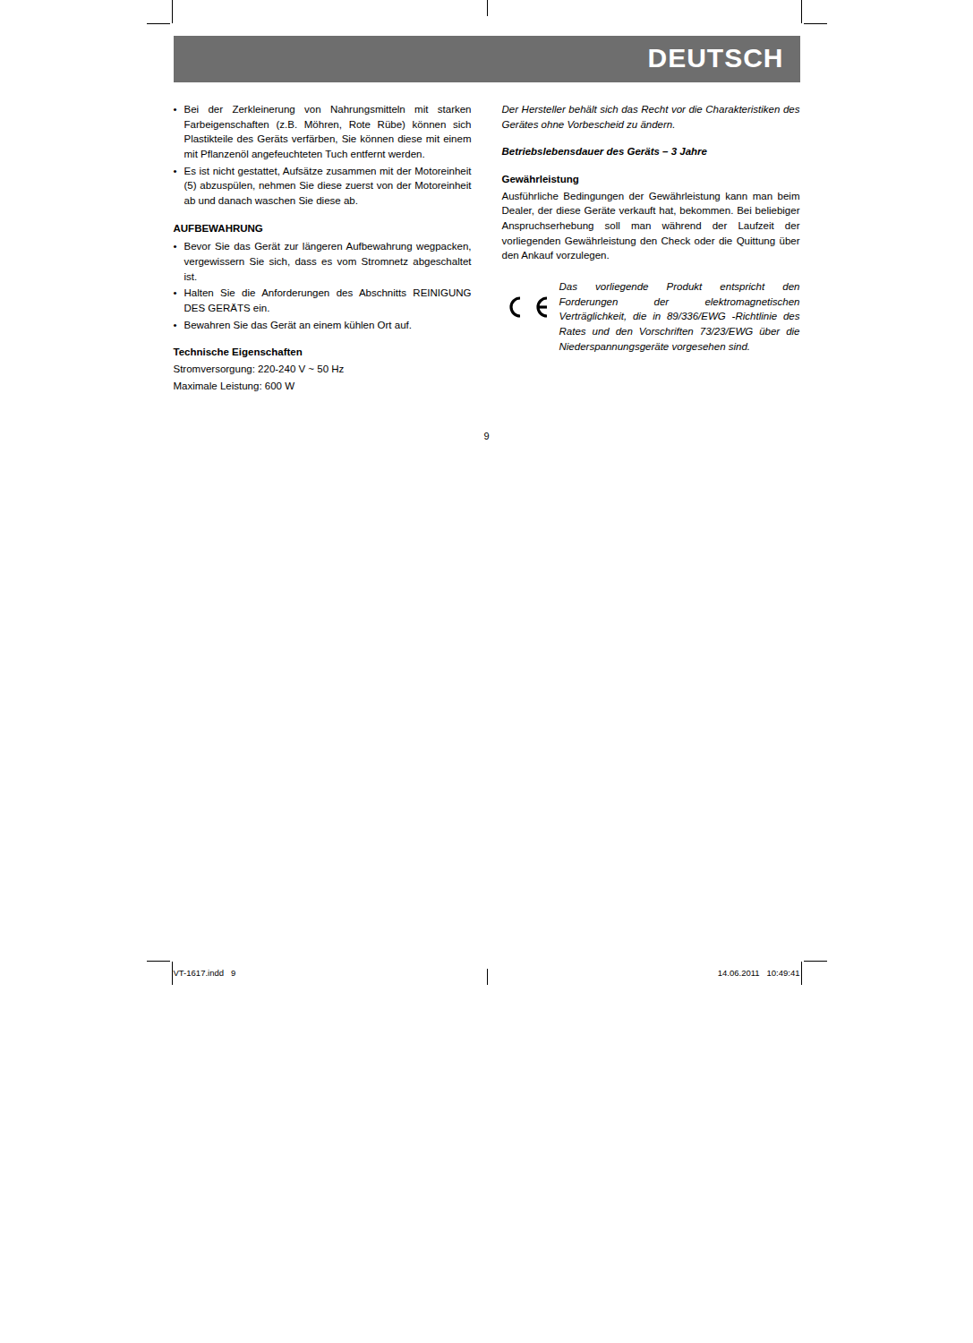DEUTSCH
Bei der Zerkleinerung von Nahrungsmitteln mit starken Farbeigenschaften (z.B. Möhren, Rote Rübe) können sich Plastikteile des Geräts verfärben, Sie können diese mit einem mit Pflanzenöl angefeuchteten Tuch entfernt werden.
Es ist nicht gestattet, Aufsätze zusammen mit der Motoreinheit (5) abzuspülen, nehmen Sie diese zuerst von der Motoreinheit ab und danach waschen Sie diese ab.
Aufbewahrung
Bevor Sie das Gerät zur längeren Aufbewahrung wegpacken, vergewissern Sie sich, dass es vom Stromnetz abgeschaltet ist.
Halten Sie die Anforderungen des Abschnitts REINIGUNG DES GERÄTS ein.
Bewahren Sie das Gerät an einem kühlen Ort auf.
Technische Eigenschaften
Stromversorgung: 220-240 V ~ 50 Hz
Maximale Leistung: 600 W
Der Hersteller behält sich das Recht vor die Charakteristiken des Gerätes ohne Vorbescheid zu ändern.
Betriebslebensdauer des Geräts – 3 Jahre
Gewährleistung
Ausführliche Bedingungen der Gewährleistung kann man beim Dealer, der diese Geräte verkauft hat, bekommen. Bei beliebiger Anspruchserhebung soll man während der Laufzeit der vorliegenden Gewährleistung den Check oder die Quittung über den Ankauf vorzulegen.
Das vorliegende Produkt entspricht den Forderungen der elektromagnetischen Verträglichkeit, die in 89/336/EWG -Richtlinie des Rates und den Vorschriften 73/23/EWG über die Niederspannungsgeräte vorgesehen sind.
9
VT-1617.indd 9 14.06.2011 10:49:41